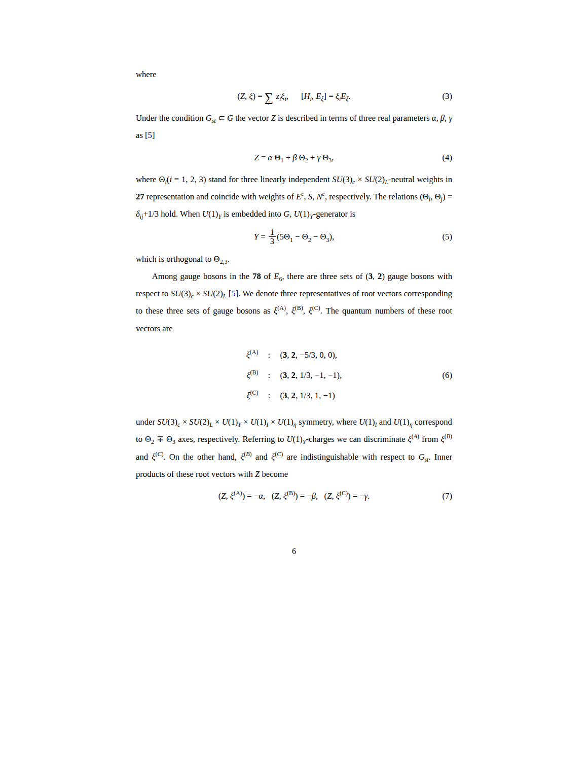where
(Z, ξ) = ∑i ziξi, [Hi, Eξ] = ξiEξ. (3)
Under the condition Gst ⊂ G the vector Z is described in terms of three real parameters α, β, γ as [5]
Z = α Θ1 + β Θ2 + γ Θ3, (4)
where Θi(i = 1, 2, 3) stand for three linearly independent SU(3)c × SU(2)L-neutral weights in 27 representation and coincide with weights of Ec, S, Nc, respectively. The relations (Θi, Θj) = δij+1/3 hold. When U(1)Y is embedded into G, U(1)Y-generator is
Y = 13(5Θ1 − Θ2 − Θ3), (5)
which is orthogonal to Θ2,3.
Among gauge bosons in the 78 of E6, there are three sets of (3, 2) gauge bosons with respect to SU(3)c × SU(2)L [5]. We denote three representatives of root vectors corresponding to these three sets of gauge bosons as ξ(A), ξ(B), ξ(C). The quantum numbers of these root vectors are
| ξ (A) | : | ( 3 , 2 , −5/3, 0, 0), |
| ξ (B) | : | ( 3 , 2 , 1/3, −1, −1), |
| ξ (C) | : | ( 3 , 2 , 1/3, 1, −1) |
(6)
under SU(3)c × SU(2)L × U(1)Y × U(1)I × U(1)η symmetry, where U(1)I and U(1)η correspond to Θ2 ∓ Θ3 axes, respectively. Referring to U(1)Y-charges we can discriminate ξ(A) from ξ(B) and ξ(C). On the other hand, ξ(B) and ξ(C) are indistinguishable with respect to Gst. Inner products of these root vectors with Z become
(Z, ξ(A)) = −α, (Z, ξ(B)) = −β, (Z, ξ(C)) = −γ. (7)
6